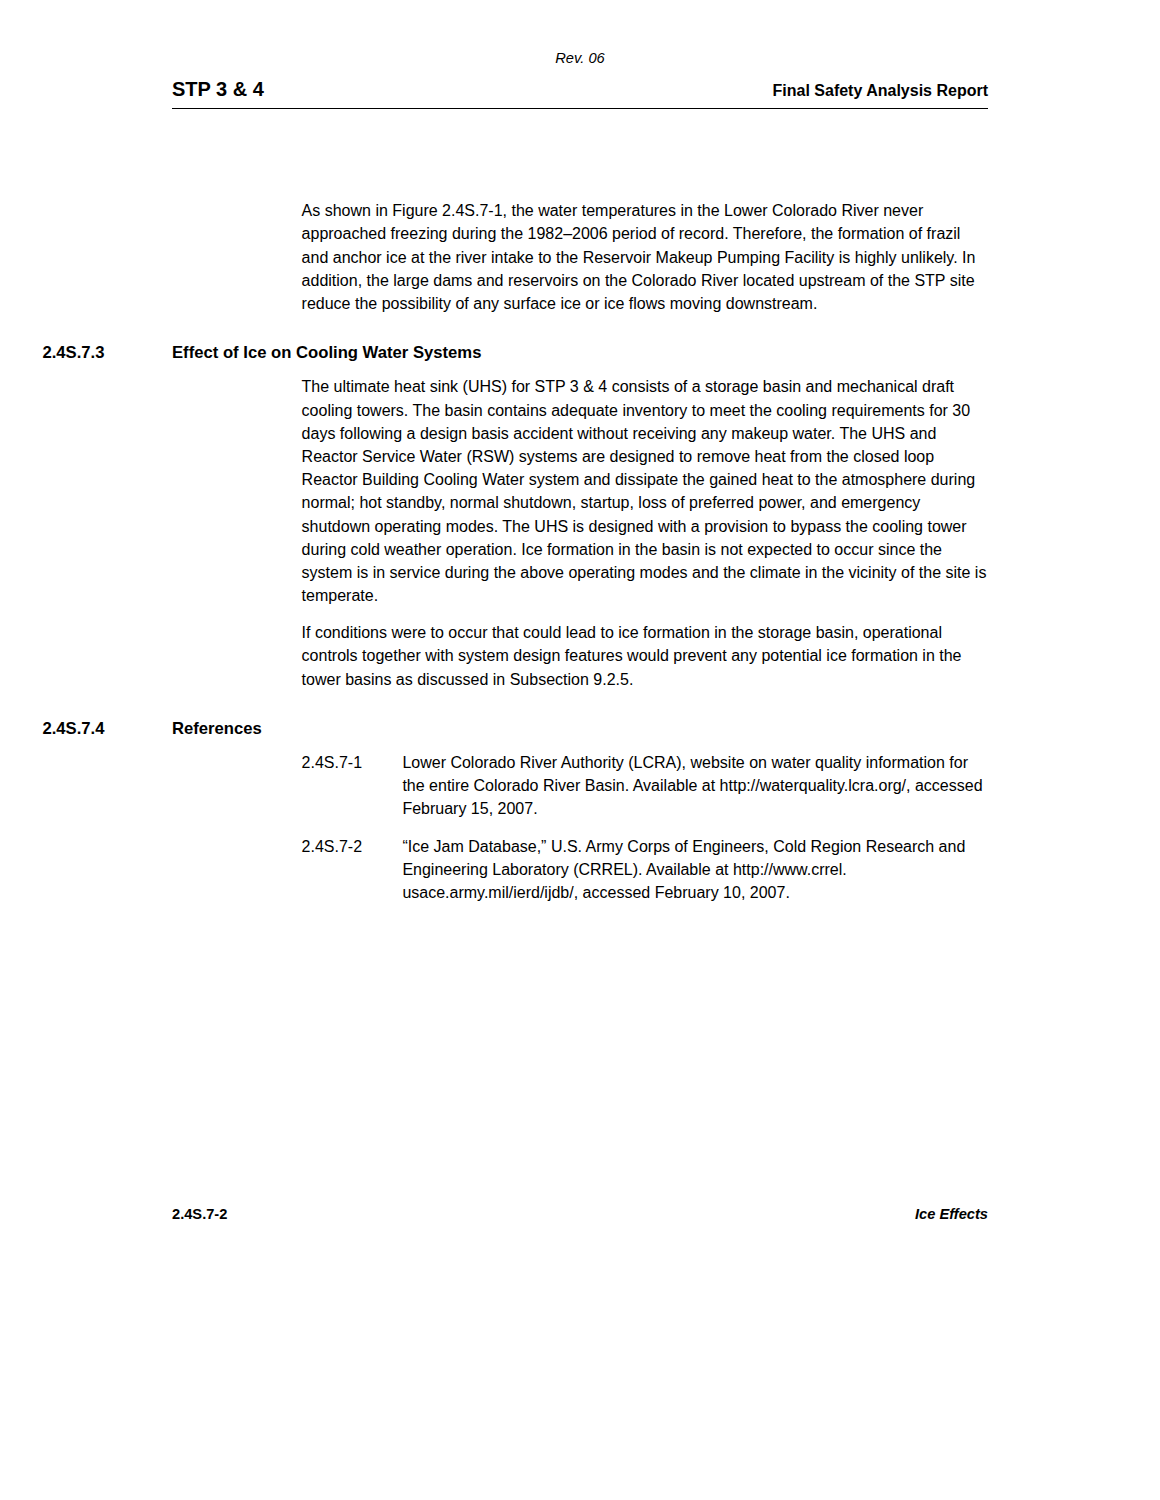Rev. 06
STP 3 & 4
Final Safety Analysis Report
As shown in Figure 2.4S.7-1, the water temperatures in the Lower Colorado River never approached freezing during the 1982–2006 period of record. Therefore, the formation of frazil and anchor ice at the river intake to the Reservoir Makeup Pumping Facility is highly unlikely. In addition, the large dams and reservoirs on the Colorado River located upstream of the STP site reduce the possibility of any surface ice or ice flows moving downstream.
2.4S.7.3 Effect of Ice on Cooling Water Systems
The ultimate heat sink (UHS) for STP 3 & 4 consists of a storage basin and mechanical draft cooling towers. The basin contains adequate inventory to meet the cooling requirements for 30 days following a design basis accident without receiving any makeup water. The UHS and Reactor Service Water (RSW) systems are designed to remove heat from the closed loop Reactor Building Cooling Water system and dissipate the gained heat to the atmosphere during normal; hot standby, normal shutdown, startup, loss of preferred power, and emergency shutdown operating modes. The UHS is designed with a provision to bypass the cooling tower during cold weather operation. Ice formation in the basin is not expected to occur since the system is in service during the above operating modes and the climate in the vicinity of the site is temperate.
If conditions were to occur that could lead to ice formation in the storage basin, operational controls together with system design features would prevent any potential ice formation in the tower basins as discussed in Subsection 9.2.5.
2.4S.7.4 References
2.4S.7-1
Lower Colorado River Authority (LCRA), website on water quality information for the entire Colorado River Basin. Available at http://waterquality.lcra.org/, accessed February 15, 2007.
2.4S.7-2
“Ice Jam Database,” U.S. Army Corps of Engineers, Cold Region Research and Engineering Laboratory (CRREL). Available at http://www.crrel. usace.army.mil/ierd/ijdb/, accessed February 10, 2007.
2.4S.7-2
Ice Effects